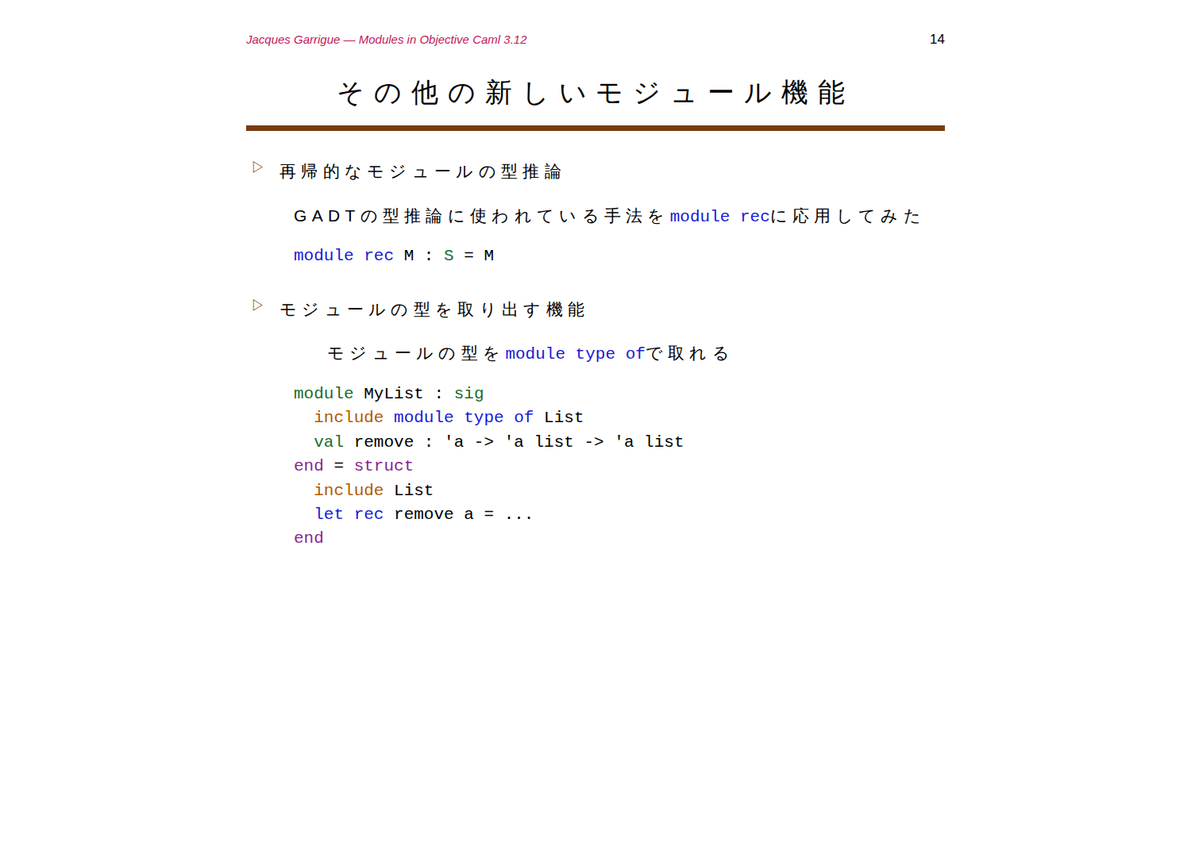Jacques Garrigue — Modules in Objective Caml 3.12 14
その他の新しいモジュール機能
再帰的なモジュールの型推論
GADTの型推論に使われている手法をmodule recに応用してみた
module rec M : S = M
モジュールの型を取り出す機能
モジュールの型をmodule type ofで取れる
module MyList : sig
  include module type of List
  val remove : 'a -> 'a list -> 'a list
end = struct
  include List
  let rec remove a = ...
end